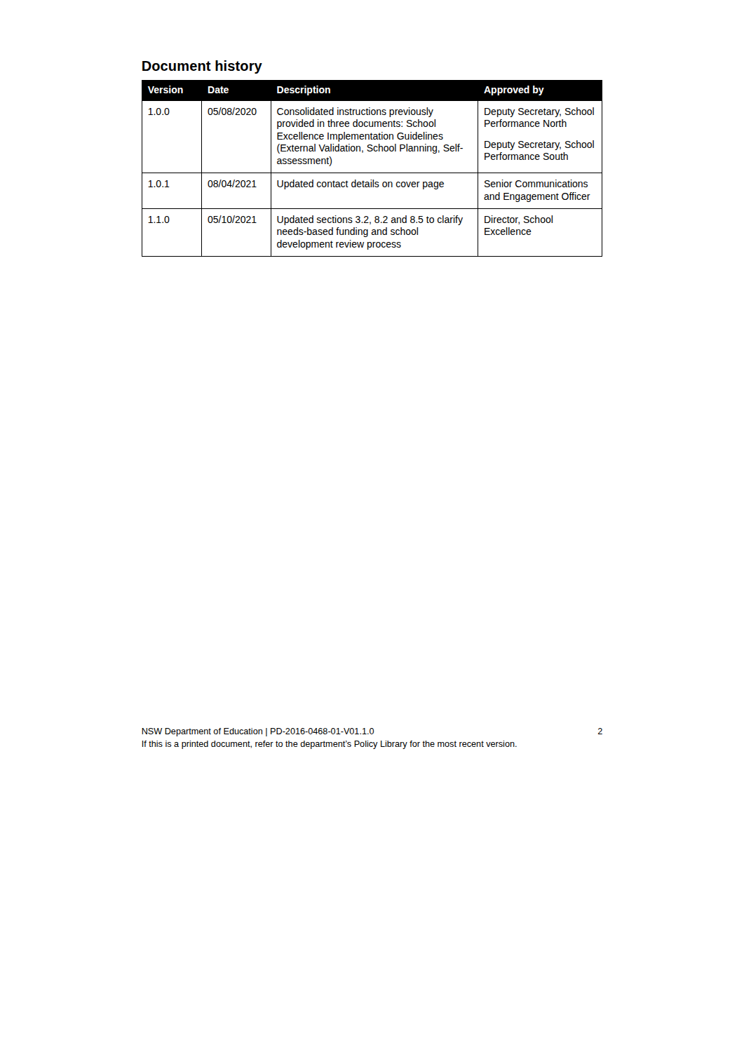Document history
| Version | Date | Description | Approved by |
| --- | --- | --- | --- |
| 1.0.0 | 05/08/2020 | Consolidated instructions previously provided in three documents: School Excellence Implementation Guidelines (External Validation, School Planning, Self-assessment) | Deputy Secretary, School Performance North Deputy Secretary, School Performance South |
| 1.0.1 | 08/04/2021 | Updated contact details on cover page | Senior Communications and Engagement Officer |
| 1.1.0 | 05/10/2021 | Updated sections 3.2, 8.2 and 8.5 to clarify needs-based funding and school development review process | Director, School Excellence |
NSW Department of Education | PD-2016-0468-01-V01.1.0
2
If this is a printed document, refer to the department’s Policy Library for the most recent version.